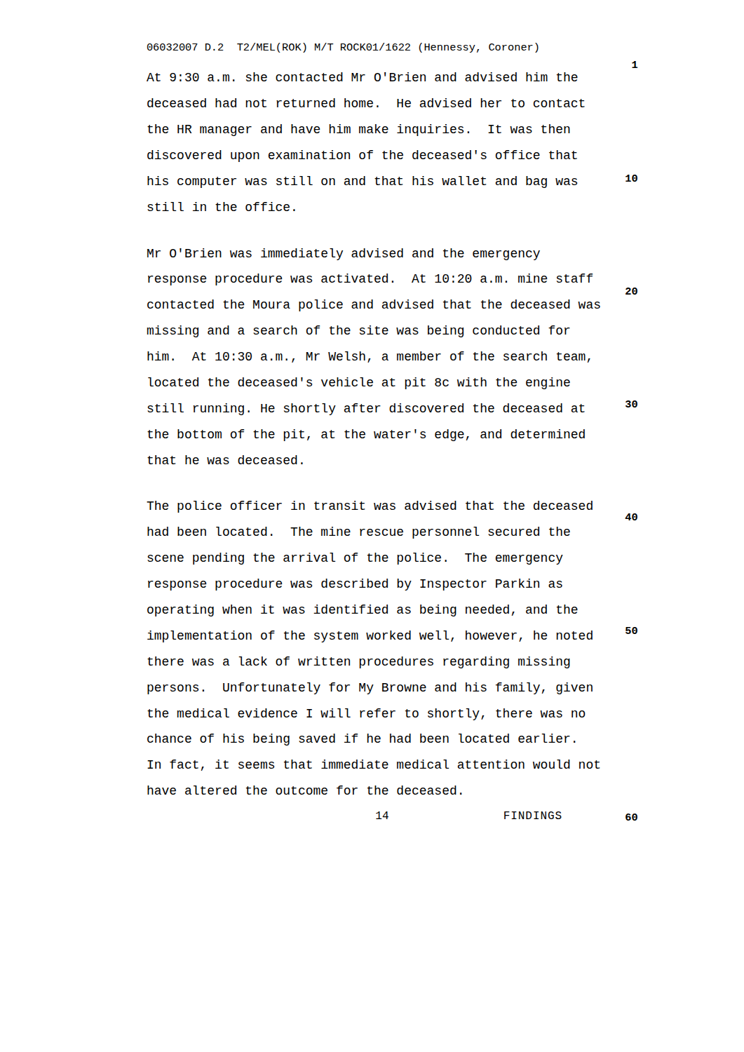1 10 20 30 40 50
06032007 D.2 T2/MEL(ROK) M/T ROCK01/1622 (Hennessy, Coroner)
At 9:30 a.m. she contacted Mr O'Brien and advised him the deceased had not returned home. He advised her to contact the HR manager and have him make inquiries. It was then discovered upon examination of the deceased's office that his computer was still on and that his wallet and bag was still in the office.
Mr O'Brien was immediately advised and the emergency response procedure was activated. At 10:20 a.m. mine staff contacted the Moura police and advised that the deceased was missing and a search of the site was being conducted for him. At 10:30 a.m., Mr Welsh, a member of the search team, located the deceased's vehicle at pit 8c with the engine still running. He shortly after discovered the deceased at the bottom of the pit, at the water's edge, and determined that he was deceased.
The police officer in transit was advised that the deceased had been located. The mine rescue personnel secured the scene pending the arrival of the police. The emergency response procedure was described by Inspector Parkin as operating when it was identified as being needed, and the implementation of the system worked well, however, he noted there was a lack of written procedures regarding missing persons. Unfortunately for My Browne and his family, given the medical evidence I will refer to shortly, there was no chance of his being saved if he had been located earlier. In fact, it seems that immediate medical attention would not have altered the outcome for the deceased.
14 FINDINGS 60